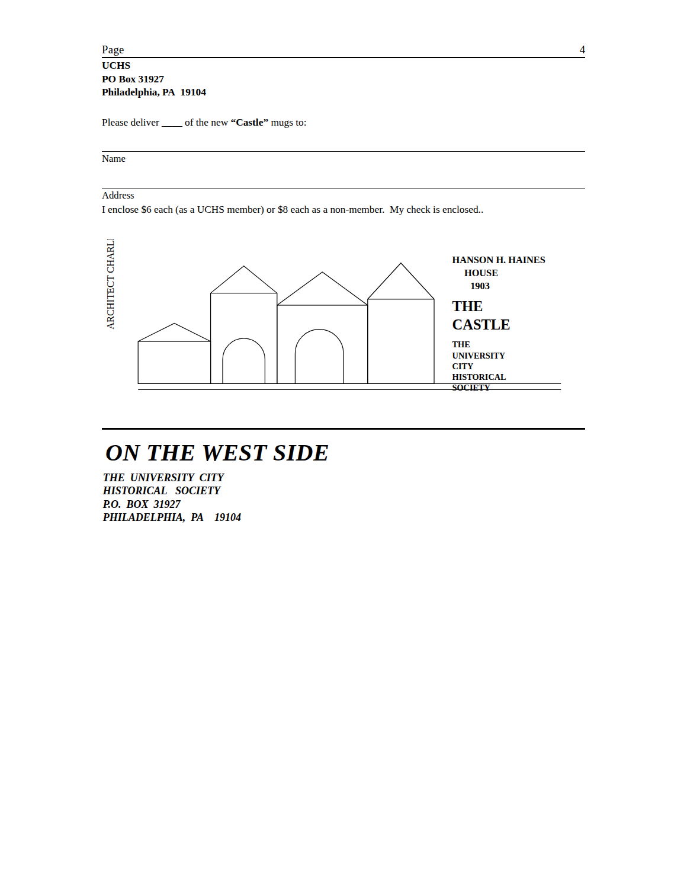Page 4
UCHS
PO Box 31927
Philadelphia, PA 19104
Please deliver ____ of the new “Castle” mugs to:
Name
Address
I enclose $6 each (as a UCHS member) or $8 each as a non-member. My check is enclosed..
Illustration of The Castle (Hanson H. Haines House, 1903), architect Charles Balderston, with The University City Historical Society lettering.
ON THE WEST SIDE
THE UNIVERSITY CITY
HISTORICAL SOCIETY
P.O. BOX 31927
PHILADELPHIA, PA 19104